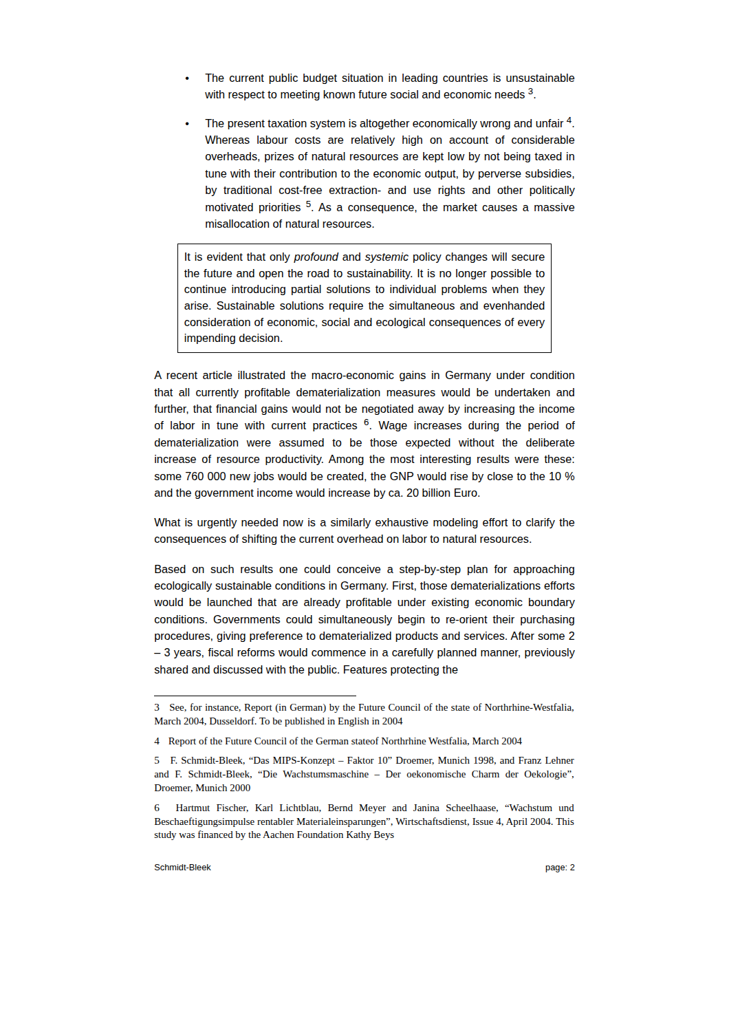The current public budget situation in leading countries is unsustainable with respect to meeting known future social and economic needs 3.
The present taxation system is altogether economically wrong and unfair 4. Whereas labour costs are relatively high on account of considerable overheads, prizes of natural resources are kept low by not being taxed in tune with their contribution to the economic output, by perverse subsidies, by traditional cost-free extraction- and use rights and other politically motivated priorities 5. As a consequence, the market causes a massive misallocation of natural resources.
It is evident that only profound and systemic policy changes will secure the future and open the road to sustainability. It is no longer possible to continue introducing partial solutions to individual problems when they arise. Sustainable solutions require the simultaneous and evenhanded consideration of economic, social and ecological consequences of every impending decision.
A recent article illustrated the macro-economic gains in Germany under condition that all currently profitable dematerialization measures would be undertaken and further, that financial gains would not be negotiated away by increasing the income of labor in tune with current practices 6. Wage increases during the period of dematerialization were assumed to be those expected without the deliberate increase of resource productivity. Among the most interesting results were these: some 760 000 new jobs would be created, the GNP would rise by close to the 10 % and the government income would increase by ca. 20 billion Euro.
What is urgently needed now is a similarly exhaustive modeling effort to clarify the consequences of shifting the current overhead on labor to natural resources.
Based on such results one could conceive a step-by-step plan for approaching ecologically sustainable conditions in Germany. First, those dematerializations efforts would be launched that are already profitable under existing economic boundary conditions. Governments could simultaneously begin to re-orient their purchasing procedures, giving preference to dematerialized products and services. After some 2 – 3 years, fiscal reforms would commence in a carefully planned manner, previously shared and discussed with the public. Features protecting the
3 See, for instance, Report (in German) by the Future Council of the state of Northrhine-Westfalia, March 2004, Dusseldorf. To be published in English in 2004
4 Report of the Future Council of the German stateof Northrhine Westfalia, March 2004
5 F. Schmidt-Bleek, “Das MIPS-Konzept – Faktor 10” Droemer, Munich 1998, and Franz Lehner and F. Schmidt-Bleek, “Die Wachstumsmaschine – Der oekonomische Charm der Oekologie”, Droemer, Munich 2000
6 Hartmut Fischer, Karl Lichtblau, Bernd Meyer and Janina Scheelhaase, “Wachstum und Beschaeftigungsimpulse rentabler Materialeinsparungen”, Wirtschaftsdienst, Issue 4, April 2004. This study was financed by the Aachen Foundation Kathy Beys
Schmidt-Bleek page: 2